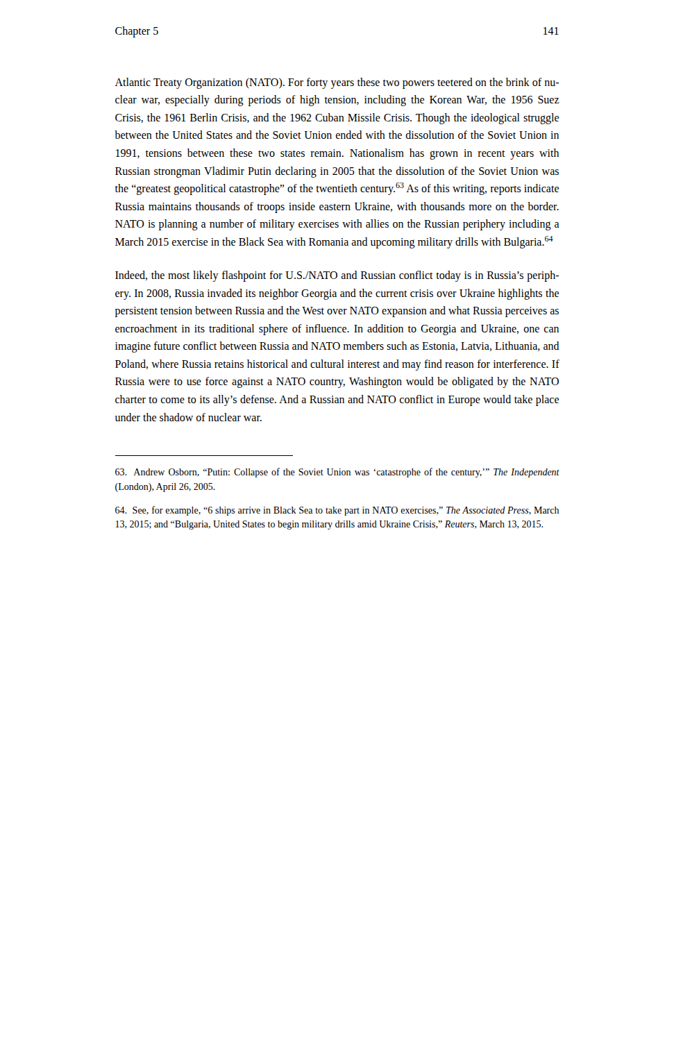Chapter 5 141
Atlantic Treaty Organization (NATO). For forty years these two powers teetered on the brink of nuclear war, especially during periods of high tension, including the Korean War, the 1956 Suez Crisis, the 1961 Berlin Crisis, and the 1962 Cuban Missile Crisis. Though the ideological struggle between the United States and the Soviet Union ended with the dissolution of the Soviet Union in 1991, tensions between these two states remain. Nationalism has grown in recent years with Russian strongman Vladimir Putin declaring in 2005 that the dissolution of the Soviet Union was the “greatest geopolitical catastrophe” of the twentieth century.63 As of this writing, reports indicate Russia maintains thousands of troops inside eastern Ukraine, with thousands more on the border. NATO is planning a number of military exercises with allies on the Russian periphery including a March 2015 exercise in the Black Sea with Romania and upcoming military drills with Bulgaria.64
Indeed, the most likely flashpoint for U.S./NATO and Russian conflict today is in Russia’s periphery. In 2008, Russia invaded its neighbor Georgia and the current crisis over Ukraine highlights the persistent tension between Russia and the West over NATO expansion and what Russia perceives as encroachment in its traditional sphere of influence. In addition to Georgia and Ukraine, one can imagine future conflict between Russia and NATO members such as Estonia, Latvia, Lithuania, and Poland, where Russia retains historical and cultural interest and may find reason for interference. If Russia were to use force against a NATO country, Washington would be obligated by the NATO charter to come to its ally’s defense. And a Russian and NATO conflict in Europe would take place under the shadow of nuclear war.
63. Andrew Osborn, “Putin: Collapse of the Soviet Union was ‘catastrophe of the century,’” The Independent (London), April 26, 2005.
64. See, for example, “6 ships arrive in Black Sea to take part in NATO exercises,” The Associated Press, March 13, 2015; and “Bulgaria, United States to begin military drills amid Ukraine Crisis,” Reuters, March 13, 2015.